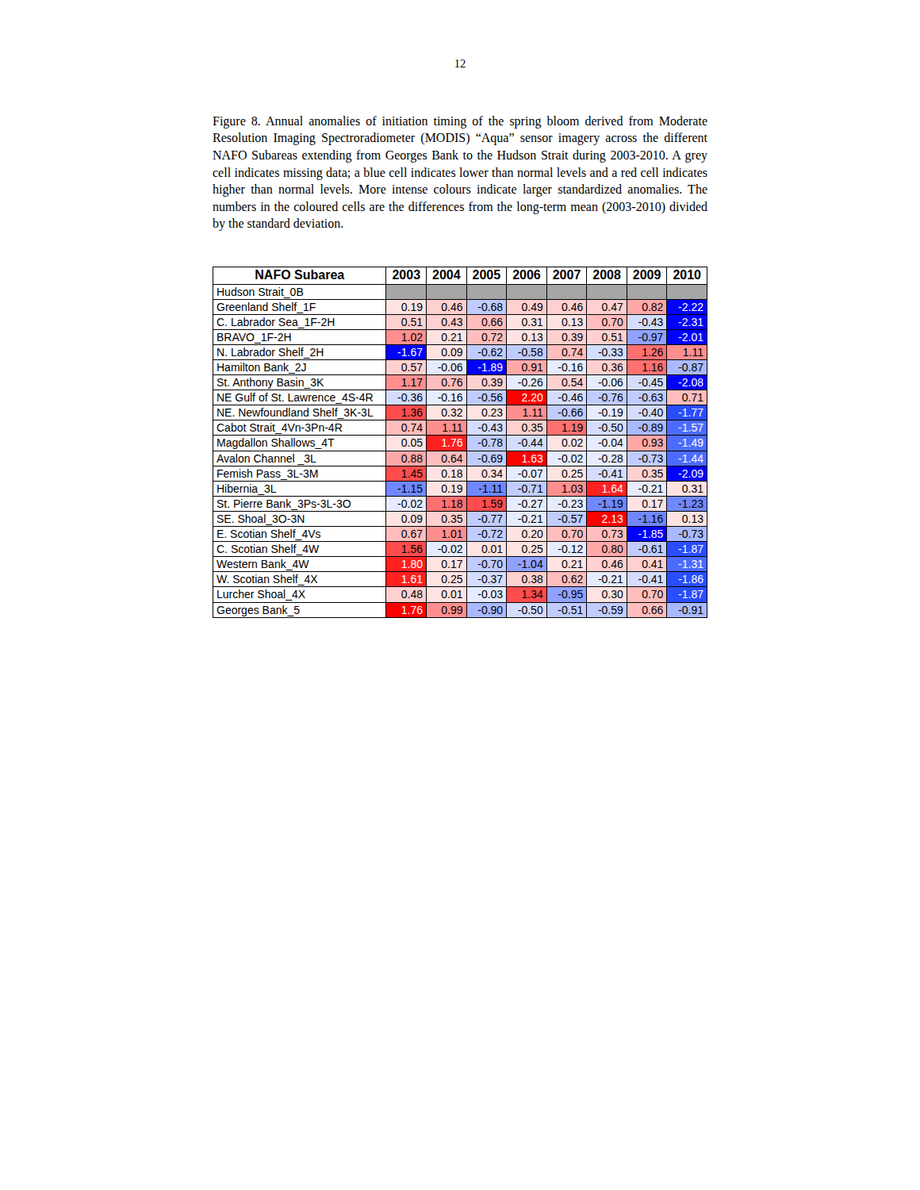12
Figure 8. Annual anomalies of initiation timing of the spring bloom derived from Moderate Resolution Imaging Spectroradiometer (MODIS) “Aqua” sensor imagery across the different NAFO Subareas extending from Georges Bank to the Hudson Strait during 2003-2010. A grey cell indicates missing data; a blue cell indicates lower than normal levels and a red cell indicates higher than normal levels. More intense colours indicate larger standardized anomalies. The numbers in the coloured cells are the differences from the long-term mean (2003-2010) divided by the standard deviation.
| NAFO Subarea | 2003 | 2004 | 2005 | 2006 | 2007 | 2008 | 2009 | 2010 |
| --- | --- | --- | --- | --- | --- | --- | --- | --- |
| Hudson Strait_0B | | | | | | | | |
| Greenland Shelf_1F | 0.19 | 0.46 | -0.68 | 0.49 | 0.46 | 0.47 | 0.82 | -2.22 |
| C. Labrador Sea_1F-2H | 0.51 | 0.43 | 0.66 | 0.31 | 0.13 | 0.70 | -0.43 | -2.31 |
| BRAVO_1F-2H | 1.02 | 0.21 | 0.72 | 0.13 | 0.39 | 0.51 | -0.97 | -2.01 |
| N. Labrador Shelf_2H | -1.67 | 0.09 | -0.62 | -0.58 | 0.74 | -0.33 | 1.26 | 1.11 |
| Hamilton Bank_2J | 0.57 | -0.06 | -1.89 | 0.91 | -0.16 | 0.36 | 1.16 | -0.87 |
| St. Anthony Basin_3K | 1.17 | 0.76 | 0.39 | -0.26 | 0.54 | -0.06 | -0.45 | -2.08 |
| NE Gulf of St. Lawrence_4S-4R | -0.36 | -0.16 | -0.56 | 2.20 | -0.46 | -0.76 | -0.63 | 0.71 |
| NE. Newfoundland Shelf_3K-3L | 1.36 | 0.32 | 0.23 | 1.11 | -0.66 | -0.19 | -0.40 | -1.77 |
| Cabot Strait_4Vn-3Pn-4R | 0.74 | 1.11 | -0.43 | 0.35 | 1.19 | -0.50 | -0.89 | -1.57 |
| Magdallon Shallows_4T | 0.05 | 1.76 | -0.78 | -0.44 | 0.02 | -0.04 | 0.93 | -1.49 |
| Avalon Channel _3L | 0.88 | 0.64 | -0.69 | 1.63 | -0.02 | -0.28 | -0.73 | -1.44 |
| Femish Pass_3L-3M | 1.45 | 0.18 | 0.34 | -0.07 | 0.25 | -0.41 | 0.35 | -2.09 |
| Hibernia_3L | -1.15 | 0.19 | -1.11 | -0.71 | 1.03 | 1.64 | -0.21 | 0.31 |
| St. Pierre Bank_3Ps-3L-3O | -0.02 | 1.18 | 1.59 | -0.27 | -0.23 | -1.19 | 0.17 | -1.23 |
| SE. Shoal_3O-3N | 0.09 | 0.35 | -0.77 | -0.21 | -0.57 | 2.13 | -1.16 | 0.13 |
| E. Scotian Shelf_4Vs | 0.67 | 1.01 | -0.72 | 0.20 | 0.70 | 0.73 | -1.85 | -0.73 |
| C. Scotian Shelf_4W | 1.56 | -0.02 | 0.01 | 0.25 | -0.12 | 0.80 | -0.61 | -1.87 |
| Western Bank_4W | 1.80 | 0.17 | -0.70 | -1.04 | 0.21 | 0.46 | 0.41 | -1.31 |
| W. Scotian Shelf_4X | 1.61 | 0.25 | -0.37 | 0.38 | 0.62 | -0.21 | -0.41 | -1.86 |
| Lurcher Shoal_4X | 0.48 | 0.01 | -0.03 | 1.34 | -0.95 | 0.30 | 0.70 | -1.87 |
| Georges Bank_5 | 1.76 | 0.99 | -0.90 | -0.50 | -0.51 | -0.59 | 0.66 | -0.91 |